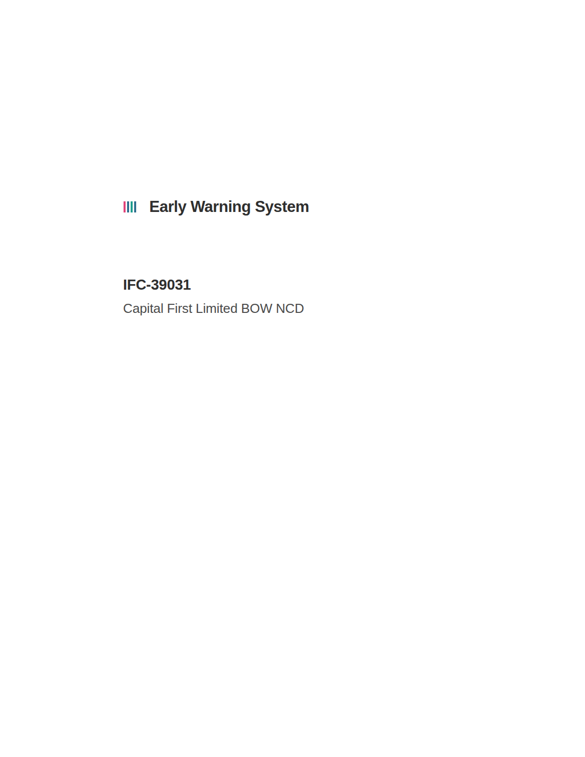Early Warning System
IFC-39031
Capital First Limited BOW NCD